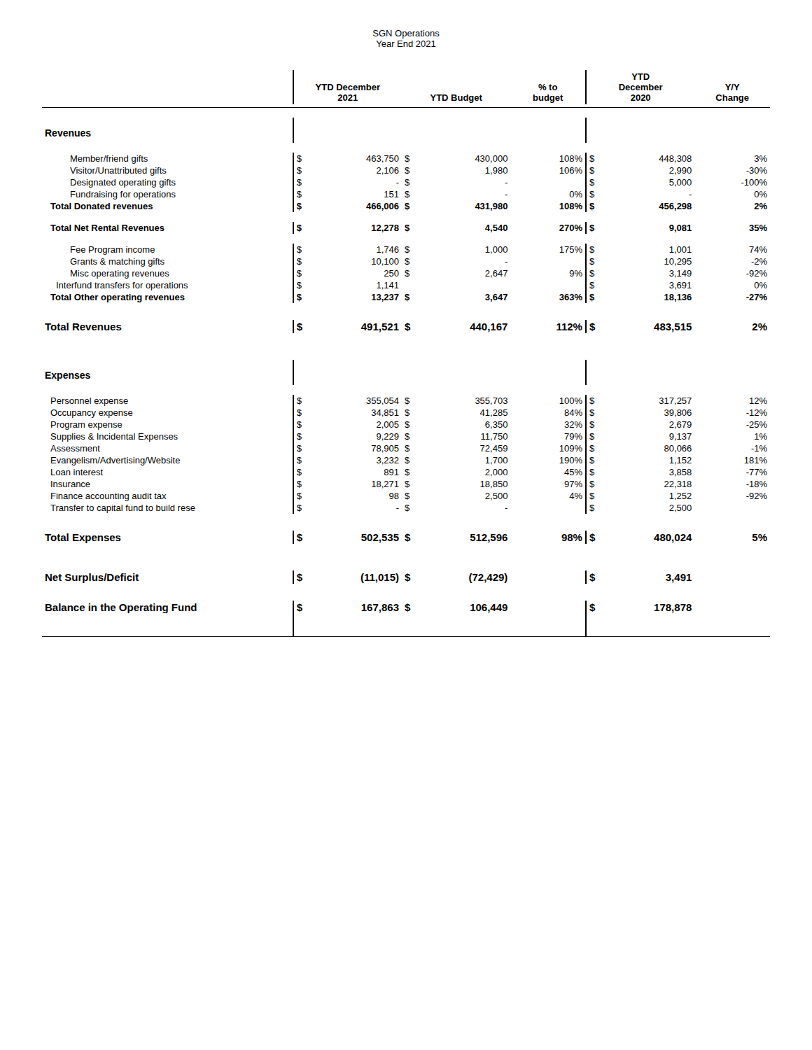SGN Operations
Year End 2021
| | YTD December 2021 | YTD Budget | % to budget | YTD December 2020 | Y/Y Change |
| --- | --- | --- | --- | --- | --- |
| Revenues | | | | | | | | |
| Member/friend gifts | $ | 463,750 | $ | 430,000 | 108% | $ | 448,308 | 3% |
| Visitor/Unattributed gifts | $ | 2,106 | $ | 1,980 | 106% | $ | 2,990 | -30% |
| Designated operating gifts | $ | - | $ | - | | $ | 5,000 | -100% |
| Fundraising for operations | $ | 151 | $ | - | 0% | $ | - | 0% |
| Total Donated revenues | $ | 466,006 | $ | 431,980 | 108% | $ | 456,298 | 2% |
| Total Net Rental Revenues | $ | 12,278 | $ | 4,540 | 270% | $ | 9,081 | 35% |
| Fee Program income | $ | 1,746 | $ | 1,000 | 175% | $ | 1,001 | 74% |
| Grants & matching gifts | $ | 10,100 | $ | - | | $ | 10,295 | -2% |
| Misc operating revenues | $ | 250 | $ | 2,647 | 9% | $ | 3,149 | -92% |
| Interfund transfers for operations | $ | 1,141 | | | | $ | 3,691 | 0% |
| Total Other operating revenues | $ | 13,237 | $ | 3,647 | 363% | $ | 18,136 | -27% |
| Total Revenues | $ | 491,521 | $ | 440,167 | 112% | $ | 483,515 | 2% |
| Expenses | | | | | | | | |
| Personnel expense | $ | 355,054 | $ | 355,703 | 100% | $ | 317,257 | 12% |
| Occupancy expense | $ | 34,851 | $ | 41,285 | 84% | $ | 39,806 | -12% |
| Program expense | $ | 2,005 | $ | 6,350 | 32% | $ | 2,679 | -25% |
| Supplies & Incidental Expenses | $ | 9,229 | $ | 11,750 | 79% | $ | 9,137 | 1% |
| Assessment | $ | 78,905 | $ | 72,459 | 109% | $ | 80,066 | -1% |
| Evangelism/Advertising/Website | $ | 3,232 | $ | 1,700 | 190% | $ | 1,152 | 181% |
| Loan interest | $ | 891 | $ | 2,000 | 45% | $ | 3,858 | -77% |
| Insurance | $ | 18,271 | $ | 18,850 | 97% | $ | 22,318 | -18% |
| Finance accounting audit tax | $ | 98 | $ | 2,500 | 4% | $ | 1,252 | -92% |
| Transfer to capital fund to build rese | $ | - | $ | - | | $ | 2,500 | |
| Total Expenses | $ | 502,535 | $ | 512,596 | 98% | $ | 480,024 | 5% |
| Net Surplus/Deficit | $ | (11,015) | $ | (72,429) | | $ | 3,491 | |
| Balance in the Operating Fund | $ | 167,863 | $ | 106,449 | | $ | 178,878 | |